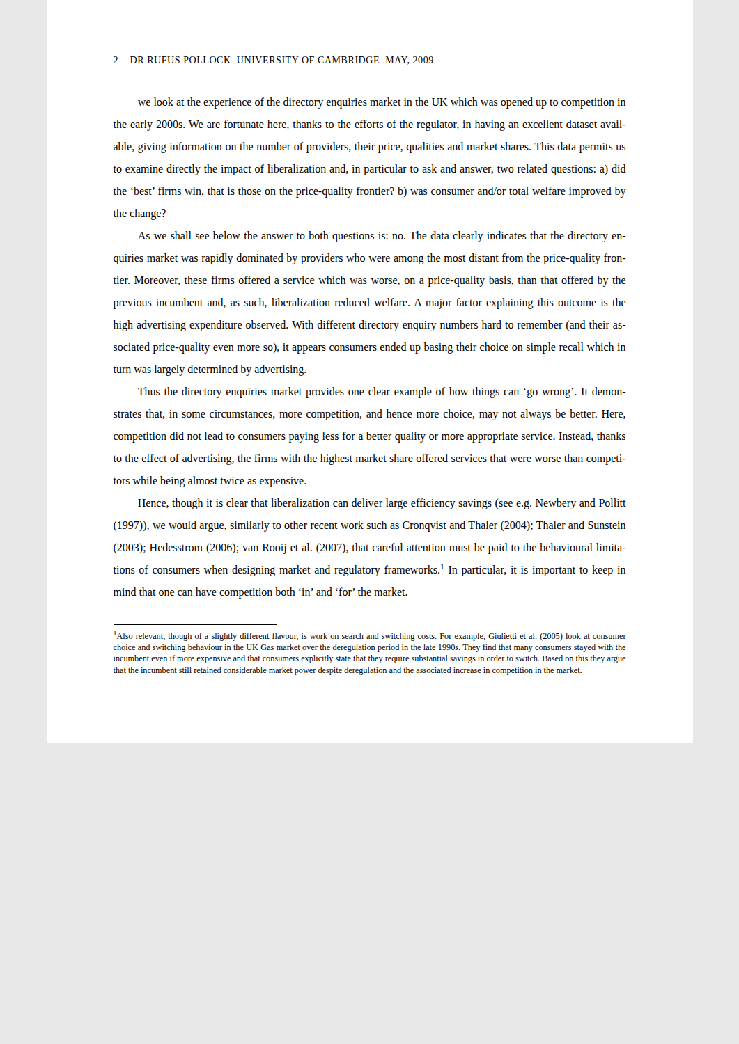2 Dr Rufus Pollock University of Cambridge May, 2009
we look at the experience of the directory enquiries market in the UK which was opened up to competition in the early 2000s. We are fortunate here, thanks to the efforts of the regulator, in having an excellent dataset available, giving information on the number of providers, their price, qualities and market shares. This data permits us to examine directly the impact of liberalization and, in particular to ask and answer, two related questions: a) did the ‘best’ firms win, that is those on the price-quality frontier? b) was consumer and/or total welfare improved by the change?
As we shall see below the answer to both questions is: no. The data clearly indicates that the directory enquiries market was rapidly dominated by providers who were among the most distant from the price-quality frontier. Moreover, these firms offered a service which was worse, on a price-quality basis, than that offered by the previous incumbent and, as such, liberalization reduced welfare. A major factor explaining this outcome is the high advertising expenditure observed. With different directory enquiry numbers hard to remember (and their associated price-quality even more so), it appears consumers ended up basing their choice on simple recall which in turn was largely determined by advertising.
Thus the directory enquiries market provides one clear example of how things can ‘go wrong’. It demonstrates that, in some circumstances, more competition, and hence more choice, may not always be better. Here, competition did not lead to consumers paying less for a better quality or more appropriate service. Instead, thanks to the effect of advertising, the firms with the highest market share offered services that were worse than competitors while being almost twice as expensive.
Hence, though it is clear that liberalization can deliver large efficiency savings (see e.g. Newbery and Pollitt (1997)), we would argue, similarly to other recent work such as Cronqvist and Thaler (2004); Thaler and Sunstein (2003); Hedesstrom (2006); van Rooij et al. (2007), that careful attention must be paid to the behavioural limitations of consumers when designing market and regulatory frameworks.1 In particular, it is important to keep in mind that one can have competition both ‘in’ and ‘for’ the market.
1Also relevant, though of a slightly different flavour, is work on search and switching costs. For example, Giulietti et al. (2005) look at consumer choice and switching behaviour in the UK Gas market over the deregulation period in the late 1990s. They find that many consumers stayed with the incumbent even if more expensive and that consumers explicitly state that they require substantial savings in order to switch. Based on this they argue that the incumbent still retained considerable market power despite deregulation and the associated increase in competition in the market.